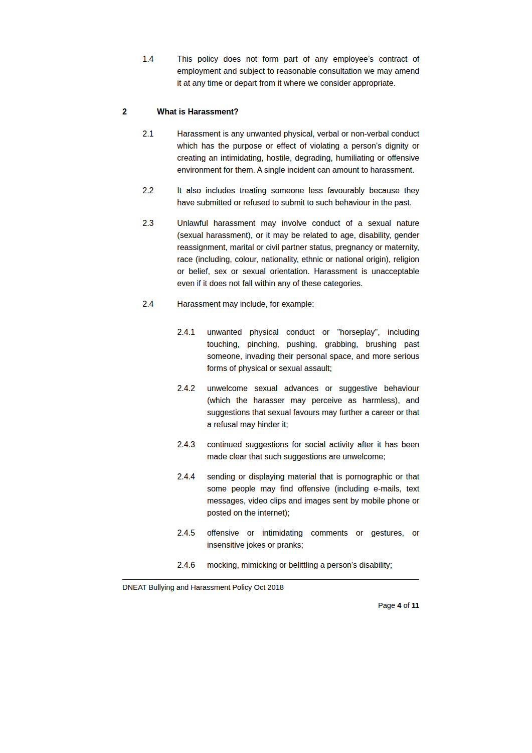1.4
This policy does not form part of any employee’s contract of employment and subject to reasonable consultation we may amend it at any time or depart from it where we consider appropriate.
2
What is Harassment?
2.1
Harassment is any unwanted physical, verbal or non-verbal conduct which has the purpose or effect of violating a person's dignity or creating an intimidating, hostile, degrading, humiliating or offensive environment for them. A single incident can amount to harassment.
2.2
It also includes treating someone less favourably because they have submitted or refused to submit to such behaviour in the past.
2.3
Unlawful harassment may involve conduct of a sexual nature (sexual harassment), or it may be related to age, disability, gender reassignment, marital or civil partner status, pregnancy or maternity, race (including, colour, nationality, ethnic or national origin), religion or belief, sex or sexual orientation. Harassment is unacceptable even if it does not fall within any of these categories.
2.4
Harassment may include, for example:
2.4.1
unwanted physical conduct or "horseplay", including touching, pinching, pushing, grabbing, brushing past someone, invading their personal space, and more serious forms of physical or sexual assault;
2.4.2
unwelcome sexual advances or suggestive behaviour (which the harasser may perceive as harmless), and suggestions that sexual favours may further a career or that a refusal may hinder it;
2.4.3
continued suggestions for social activity after it has been made clear that such suggestions are unwelcome;
2.4.4
sending or displaying material that is pornographic or that some people may find offensive (including e-mails, text messages, video clips and images sent by mobile phone or posted on the internet);
2.4.5
offensive or intimidating comments or gestures, or insensitive jokes or pranks;
2.4.6
mocking, mimicking or belittling a person's disability;
DNEAT Bullying and Harassment Policy Oct 2018
Page 4 of 11